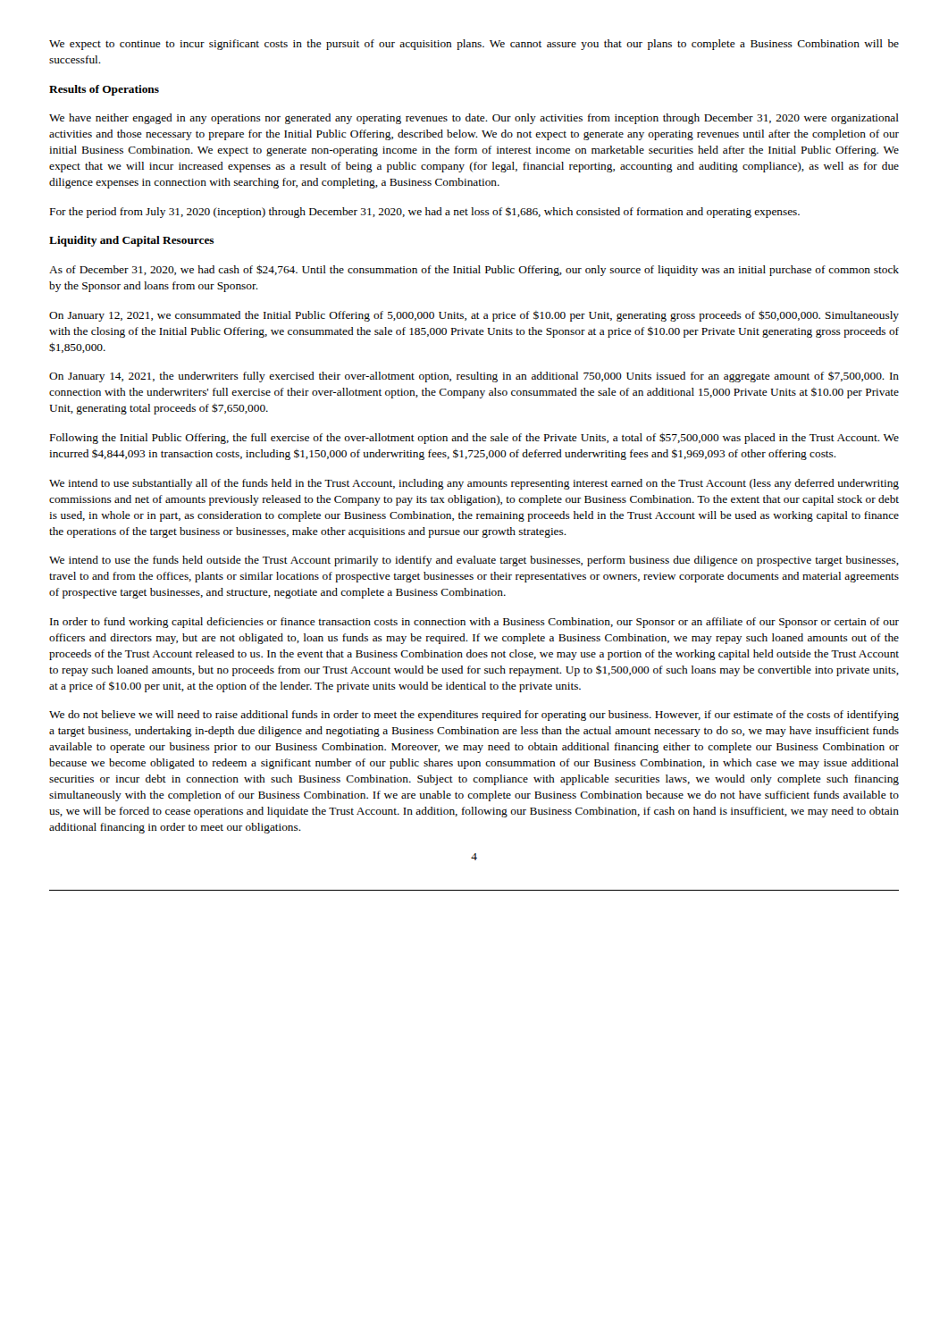We expect to continue to incur significant costs in the pursuit of our acquisition plans. We cannot assure you that our plans to complete a Business Combination will be successful.
Results of Operations
We have neither engaged in any operations nor generated any operating revenues to date. Our only activities from inception through December 31, 2020 were organizational activities and those necessary to prepare for the Initial Public Offering, described below. We do not expect to generate any operating revenues until after the completion of our initial Business Combination. We expect to generate non-operating income in the form of interest income on marketable securities held after the Initial Public Offering. We expect that we will incur increased expenses as a result of being a public company (for legal, financial reporting, accounting and auditing compliance), as well as for due diligence expenses in connection with searching for, and completing, a Business Combination.
For the period from July 31, 2020 (inception) through December 31, 2020, we had a net loss of $1,686, which consisted of formation and operating expenses.
Liquidity and Capital Resources
As of December 31, 2020, we had cash of $24,764. Until the consummation of the Initial Public Offering, our only source of liquidity was an initial purchase of common stock by the Sponsor and loans from our Sponsor.
On January 12, 2021, we consummated the Initial Public Offering of 5,000,000 Units, at a price of $10.00 per Unit, generating gross proceeds of $50,000,000. Simultaneously with the closing of the Initial Public Offering, we consummated the sale of 185,000 Private Units to the Sponsor at a price of $10.00 per Private Unit generating gross proceeds of $1,850,000.
On January 14, 2021, the underwriters fully exercised their over-allotment option, resulting in an additional 750,000 Units issued for an aggregate amount of $7,500,000. In connection with the underwriters' full exercise of their over-allotment option, the Company also consummated the sale of an additional 15,000 Private Units at $10.00 per Private Unit, generating total proceeds of $7,650,000.
Following the Initial Public Offering, the full exercise of the over-allotment option and the sale of the Private Units, a total of $57,500,000 was placed in the Trust Account. We incurred $4,844,093 in transaction costs, including $1,150,000 of underwriting fees, $1,725,000 of deferred underwriting fees and $1,969,093 of other offering costs.
We intend to use substantially all of the funds held in the Trust Account, including any amounts representing interest earned on the Trust Account (less any deferred underwriting commissions and net of amounts previously released to the Company to pay its tax obligation), to complete our Business Combination. To the extent that our capital stock or debt is used, in whole or in part, as consideration to complete our Business Combination, the remaining proceeds held in the Trust Account will be used as working capital to finance the operations of the target business or businesses, make other acquisitions and pursue our growth strategies.
We intend to use the funds held outside the Trust Account primarily to identify and evaluate target businesses, perform business due diligence on prospective target businesses, travel to and from the offices, plants or similar locations of prospective target businesses or their representatives or owners, review corporate documents and material agreements of prospective target businesses, and structure, negotiate and complete a Business Combination.
In order to fund working capital deficiencies or finance transaction costs in connection with a Business Combination, our Sponsor or an affiliate of our Sponsor or certain of our officers and directors may, but are not obligated to, loan us funds as may be required. If we complete a Business Combination, we may repay such loaned amounts out of the proceeds of the Trust Account released to us. In the event that a Business Combination does not close, we may use a portion of the working capital held outside the Trust Account to repay such loaned amounts, but no proceeds from our Trust Account would be used for such repayment. Up to $1,500,000 of such loans may be convertible into private units, at a price of $10.00 per unit, at the option of the lender. The private units would be identical to the private units.
We do not believe we will need to raise additional funds in order to meet the expenditures required for operating our business. However, if our estimate of the costs of identifying a target business, undertaking in-depth due diligence and negotiating a Business Combination are less than the actual amount necessary to do so, we may have insufficient funds available to operate our business prior to our Business Combination. Moreover, we may need to obtain additional financing either to complete our Business Combination or because we become obligated to redeem a significant number of our public shares upon consummation of our Business Combination, in which case we may issue additional securities or incur debt in connection with such Business Combination. Subject to compliance with applicable securities laws, we would only complete such financing simultaneously with the completion of our Business Combination. If we are unable to complete our Business Combination because we do not have sufficient funds available to us, we will be forced to cease operations and liquidate the Trust Account. In addition, following our Business Combination, if cash on hand is insufficient, we may need to obtain additional financing in order to meet our obligations.
4